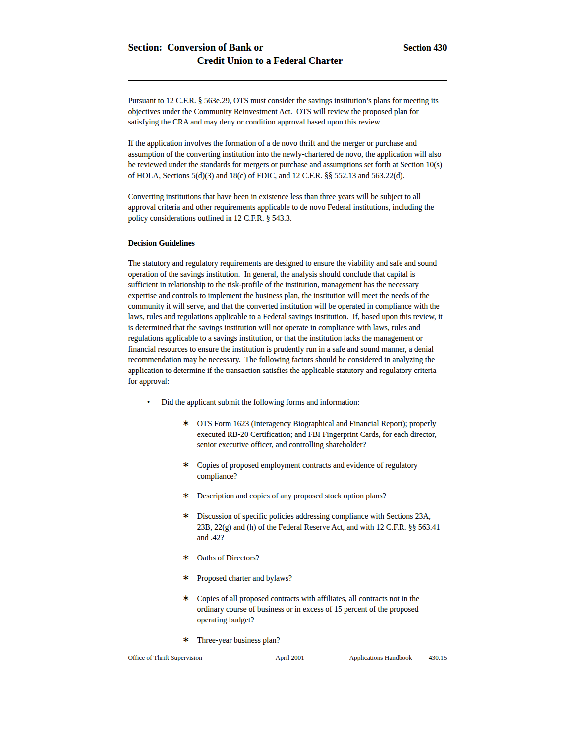Section: Conversion of Bank or
Credit Union to a Federal Charter
Section 430
Pursuant to 12 C.F.R. § 563e.29, OTS must consider the savings institution’s plans for meeting its objectives under the Community Reinvestment Act. OTS will review the proposed plan for satisfying the CRA and may deny or condition approval based upon this review.
If the application involves the formation of a de novo thrift and the merger or purchase and assumption of the converting institution into the newly-chartered de novo, the application will also be reviewed under the standards for mergers or purchase and assumptions set forth at Section 10(s) of HOLA, Sections 5(d)(3) and 18(c) of FDIC, and 12 C.F.R. §§ 552.13 and 563.22(d).
Converting institutions that have been in existence less than three years will be subject to all approval criteria and other requirements applicable to de novo Federal institutions, including the policy considerations outlined in 12 C.F.R. § 543.3.
Decision Guidelines
The statutory and regulatory requirements are designed to ensure the viability and safe and sound operation of the savings institution. In general, the analysis should conclude that capital is sufficient in relationship to the risk-profile of the institution, management has the necessary expertise and controls to implement the business plan, the institution will meet the needs of the community it will serve, and that the converted institution will be operated in compliance with the laws, rules and regulations applicable to a Federal savings institution. If, based upon this review, it is determined that the savings institution will not operate in compliance with laws, rules and regulations applicable to a savings institution, or that the institution lacks the management or financial resources to ensure the institution is prudently run in a safe and sound manner, a denial recommendation may be necessary. The following factors should be considered in analyzing the application to determine if the transaction satisfies the applicable statutory and regulatory criteria for approval:
Did the applicant submit the following forms and information:
OTS Form 1623 (Interagency Biographical and Financial Report); properly executed RB-20 Certification; and FBI Fingerprint Cards, for each director, senior executive officer, and controlling shareholder?
Copies of proposed employment contracts and evidence of regulatory compliance?
Description and copies of any proposed stock option plans?
Discussion of specific policies addressing compliance with Sections 23A, 23B, 22(g) and (h) of the Federal Reserve Act, and with 12 C.F.R. §§ 563.41 and .42?
Oaths of Directors?
Proposed charter and bylaws?
Copies of all proposed contracts with affiliates, all contracts not in the ordinary course of business or in excess of 15 percent of the proposed operating budget?
Three-year business plan?
Office of Thrift Supervision
April 2001
Applications Handbook430.15